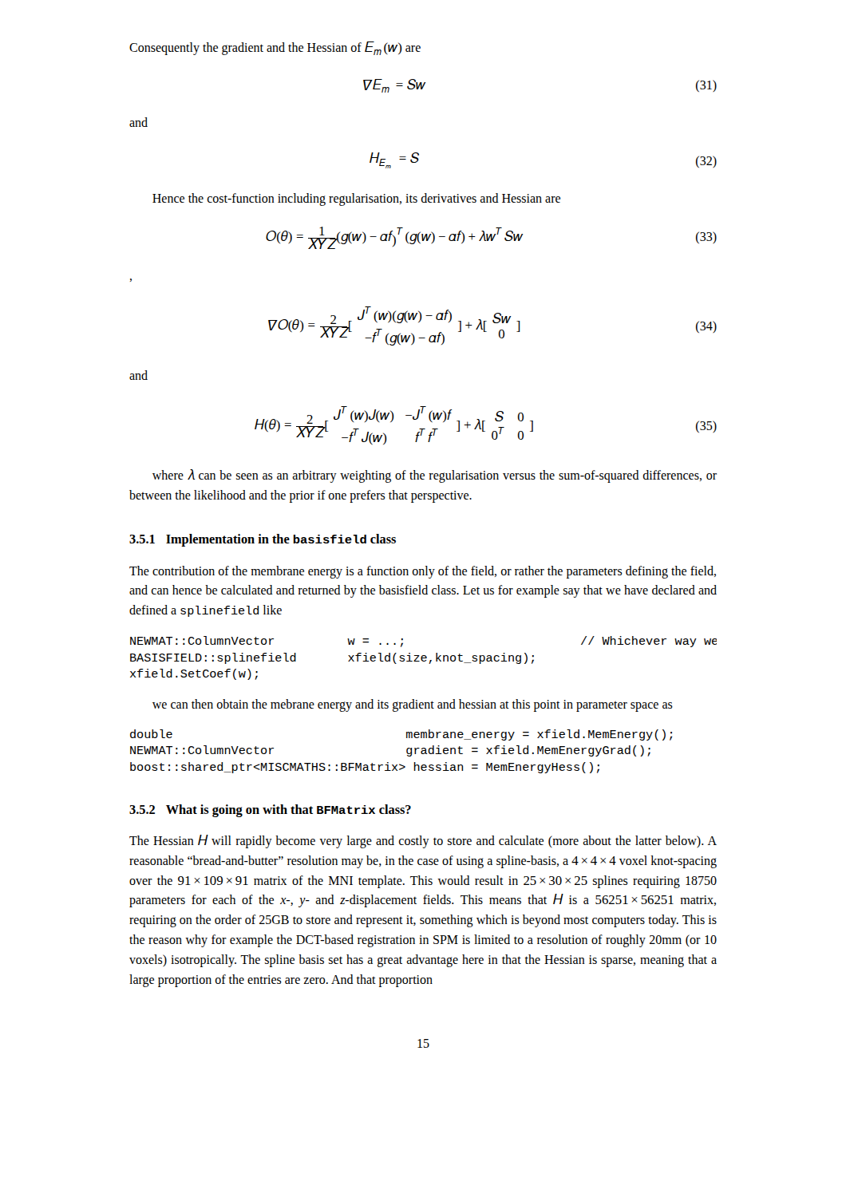Consequently the gradient and the Hessian of Em(w) are
∇Em = Sw
(31)
and
HEm = S
(32)
Hence the cost-function including regularisation, its derivatives and Hessian are
O(θ) = 1XYZ (g(w)−αf)T (g(w)−αf) + λwTSw
(33)
,
∇O(θ) = 2XYZ [ JT(w)(g(w)−αf) −fT(g(w)−αf) ] + λ [ Sw 0 ]
(34)
and
H(θ) = 2XYZ [ JT(w)J(w) −JT(w)f −fTJ(w) fTfT ] + λ [ S 0 0T 0 ]
(35)
where λ can be seen as an arbitrary weighting of the regularisation versus the sum-of-squared differences, or between the likelihood and the prior if one prefers that perspective.
3.5.1 Implementation in the basisfield class
The contribution of the membrane energy is a function only of the field, or rather the parameters defining the field, and can hence be calculated and returned by the basisfield class. Let us for example say that we have declared and defined a splinefield like
NEWMAT::ColumnVector          w = ...;                        // Whichever way we get them
BASISFIELD::splinefield       xfield(size,knot_spacing);
xfield.SetCoef(w);
we can then obtain the mebrane energy and its gradient and hessian at this point in parameter space as
double                                membrane_energy = xfield.MemEnergy();
NEWMAT::ColumnVector                  gradient = xfield.MemEnergyGrad();
boost::shared_ptr<MISCMATHS::BFMatrix> hessian = MemEnergyHess();
3.5.2 What is going on with that BFMatrix class?
The Hessian H will rapidly become very large and costly to store and calculate (more about the latter below). A reasonable “bread-and-butter” resolution may be, in the case of using a spline-basis, a 4×4×4 voxel knot-spacing over the 91×109×91 matrix of the MNI template. This would result in 25×30×25 splines requiring 18750 parameters for each of the x-, y- and z-displacement fields. This means that H is a 56251×56251 matrix, requiring on the order of 25GB to store and represent it, something which is beyond most computers today. This is the reason why for example the DCT-based registration in SPM is limited to a resolution of roughly 20mm (or 10 voxels) isotropically. The spline basis set has a great advantage here in that the Hessian is sparse, meaning that a large proportion of the entries are zero. And that proportion
15